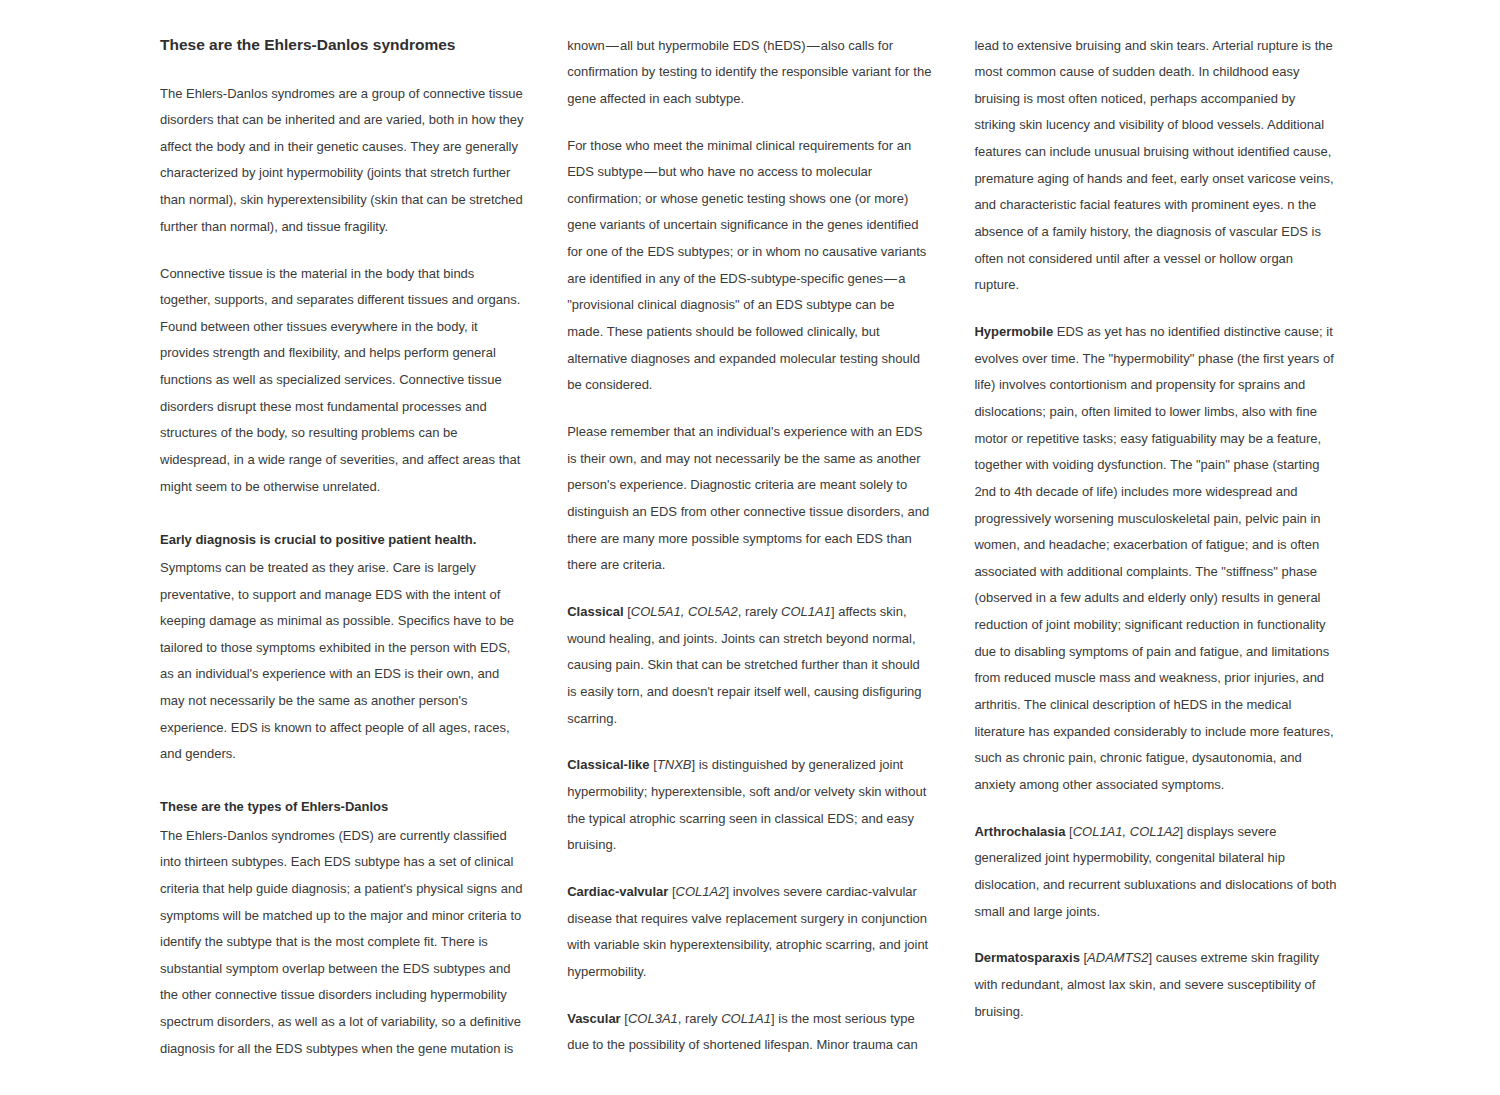These are the Ehlers-Danlos syndromes
The Ehlers-Danlos syndromes are a group of connective tissue disorders that can be inherited and are varied, both in how they affect the body and in their genetic causes. They are generally characterized by joint hypermobility (joints that stretch further than normal), skin hyperextensibility (skin that can be stretched further than normal), and tissue fragility.
Connective tissue is the material in the body that binds together, supports, and separates different tissues and organs. Found between other tissues everywhere in the body, it provides strength and flexibility, and helps perform general functions as well as specialized services. Connective tissue disorders disrupt these most fundamental processes and structures of the body, so resulting problems can be widespread, in a wide range of severities, and affect areas that might seem to be otherwise unrelated.
Early diagnosis is crucial to positive patient health.
Symptoms can be treated as they arise. Care is largely preventative, to support and manage EDS with the intent of keeping damage as minimal as possible. Specifics have to be tailored to those symptoms exhibited in the person with EDS, as an individual's experience with an EDS is their own, and may not necessarily be the same as another person's experience. EDS is known to affect people of all ages, races, and genders.
These are the types of Ehlers-Danlos
The Ehlers-Danlos syndromes (EDS) are currently classified into thirteen subtypes. Each EDS subtype has a set of clinical criteria that help guide diagnosis; a patient's physical signs and symptoms will be matched up to the major and minor criteria to identify the subtype that is the most complete fit. There is substantial symptom overlap between the EDS subtypes and the other connective tissue disorders including hypermobility spectrum disorders, as well as a lot of variability, so a definitive diagnosis for all the EDS subtypes when the gene mutation is known — all but hypermobile EDS (hEDS) — also calls for confirmation by testing to identify the responsible variant for the gene affected in each subtype.
For those who meet the minimal clinical requirements for an EDS subtype — but who have no access to molecular confirmation; or whose genetic testing shows one (or more) gene variants of uncertain significance in the genes identified for one of the EDS subtypes; or in whom no causative variants are identified in any of the EDS-subtype-specific genes — a "provisional clinical diagnosis" of an EDS subtype can be made. These patients should be followed clinically, but alternative diagnoses and expanded molecular testing should be considered.
Please remember that an individual's experience with an EDS is their own, and may not necessarily be the same as another person's experience. Diagnostic criteria are meant solely to distinguish an EDS from other connective tissue disorders, and there are many more possible symptoms for each EDS than there are criteria.
Classical [COL5A1, COL5A2, rarely COL1A1] affects skin, wound healing, and joints. Joints can stretch beyond normal, causing pain. Skin that can be stretched further than it should is easily torn, and doesn't repair itself well, causing disfiguring scarring.
Classical-like [TNXB] is distinguished by generalized joint hypermobility; hyperextensible, soft and/or velvety skin without the typical atrophic scarring seen in classical EDS; and easy bruising.
Cardiac-valvular [COL1A2] involves severe cardiac-valvular disease that requires valve replacement surgery in conjunction with variable skin hyperextensibility, atrophic scarring, and joint hypermobility.
Vascular [COL3A1, rarely COL1A1] is the most serious type due to the possibility of shortened lifespan. Minor trauma can lead to extensive bruising and skin tears. Arterial rupture is the most common cause of sudden death. In childhood easy bruising is most often noticed, perhaps accompanied by striking skin lucency and visibility of blood vessels. Additional features can include unusual bruising without identified cause, premature aging of hands and feet, early onset varicose veins, and characteristic facial features with prominent eyes. n the absence of a family history, the diagnosis of vascular EDS is often not considered until after a vessel or hollow organ rupture.
Hypermobile EDS as yet has no identified distinctive cause; it evolves over time. The "hypermobility" phase (the first years of life) involves contortionism and propensity for sprains and dislocations; pain, often limited to lower limbs, also with fine motor or repetitive tasks; easy fatiguability may be a feature, together with voiding dysfunction. The "pain" phase (starting 2nd to 4th decade of life) includes more widespread and progressively worsening musculoskeletal pain, pelvic pain in women, and headache; exacerbation of fatigue; and is often associated with additional complaints. The "stiffness" phase (observed in a few adults and elderly only) results in general reduction of joint mobility; significant reduction in functionality due to disabling symptoms of pain and fatigue, and limitations from reduced muscle mass and weakness, prior injuries, and arthritis. The clinical description of hEDS in the medical literature has expanded considerably to include more features, such as chronic pain, chronic fatigue, dysautonomia, and anxiety among other associated symptoms.
Arthrochalasia [COL1A1, COL1A2] displays severe generalized joint hypermobility, congenital bilateral hip dislocation, and recurrent subluxations and dislocations of both small and large joints.
Dermatosparaxis [ADAMTS2] causes extreme skin fragility with redundant, almost lax skin, and severe susceptibility of bruising.